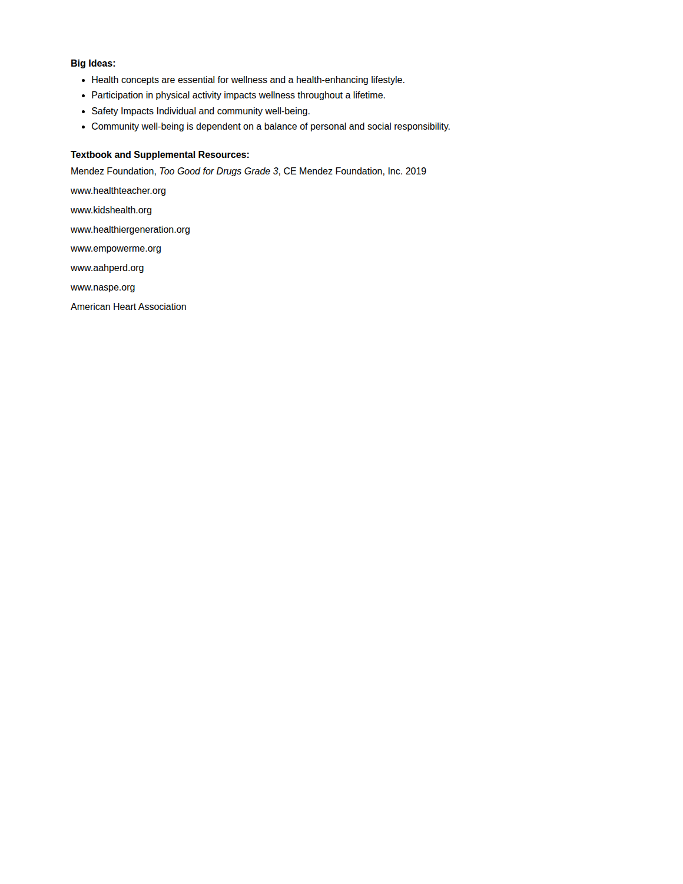Big Ideas:
Health concepts are essential for wellness and a health-enhancing lifestyle.
Participation in physical activity impacts wellness throughout a lifetime.
Safety Impacts Individual and community well-being.
Community well-being is dependent on a balance of personal and social responsibility.
Textbook and Supplemental Resources:
Mendez Foundation, Too Good for Drugs Grade 3, CE Mendez Foundation, Inc. 2019
www.healthteacher.org
www.kidshealth.org
www.healthiergeneration.org
www.empowerme.org
www.aahperd.org
www.naspe.org
American Heart Association